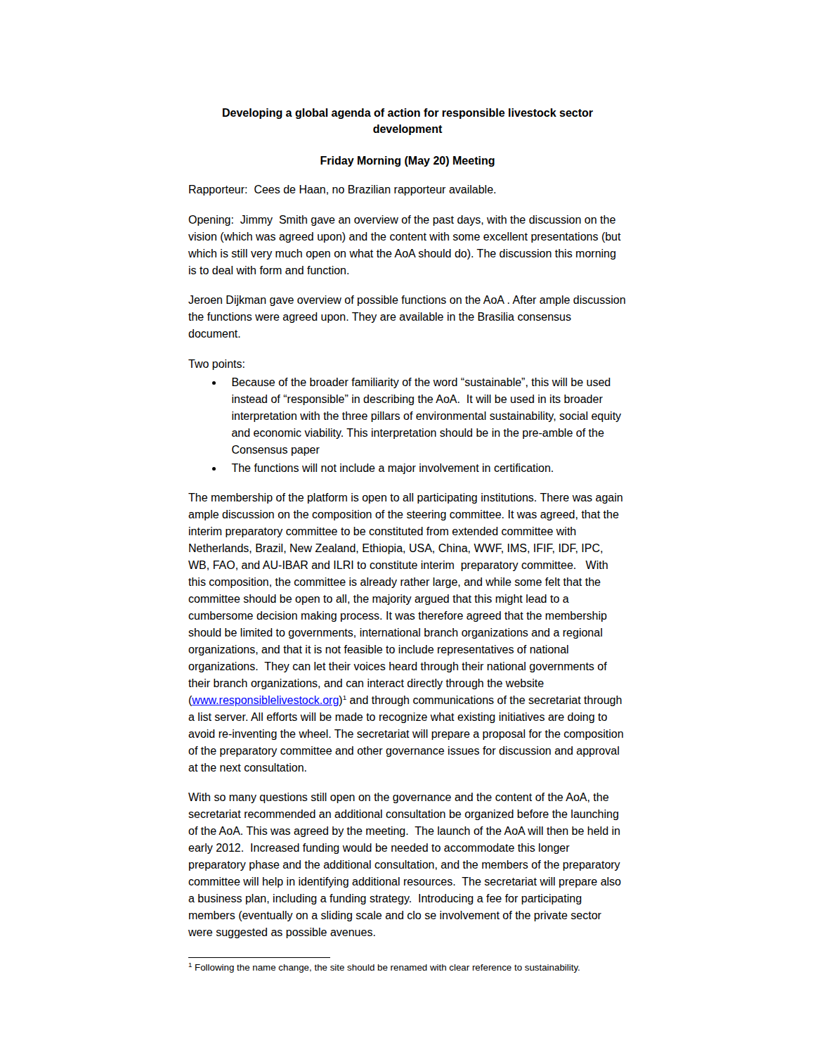Developing a global agenda of action for responsible livestock sector development
Friday Morning (May 20) Meeting
Rapporteur: Cees de Haan, no Brazilian rapporteur available.
Opening: Jimmy Smith gave an overview of the past days, with the discussion on the vision (which was agreed upon) and the content with some excellent presentations (but which is still very much open on what the AoA should do). The discussion this morning is to deal with form and function.
Jeroen Dijkman gave overview of possible functions on the AoA . After ample discussion the functions were agreed upon. They are available in the Brasilia consensus document.
Two points:
Because of the broader familiarity of the word “sustainable”, this will be used instead of “responsible” in describing the AoA. It will be used in its broader interpretation with the three pillars of environmental sustainability, social equity and economic viability. This interpretation should be in the pre-amble of the Consensus paper
The functions will not include a major involvement in certification.
The membership of the platform is open to all participating institutions. There was again ample discussion on the composition of the steering committee. It was agreed, that the interim preparatory committee to be constituted from extended committee with Netherlands, Brazil, New Zealand, Ethiopia, USA, China, WWF, IMS, IFIF, IDF, IPC, WB, FAO, and AU-IBAR and ILRI to constitute interim preparatory committee. With this composition, the committee is already rather large, and while some felt that the committee should be open to all, the majority argued that this might lead to a cumbersome decision making process. It was therefore agreed that the membership should be limited to governments, international branch organizations and a regional organizations, and that it is not feasible to include representatives of national organizations. They can let their voices heard through their national governments of their branch organizations, and can interact directly through the website (www.responsiblelivestock.org)1 and through communications of the secretariat through a list server. All efforts will be made to recognize what existing initiatives are doing to avoid re-inventing the wheel. The secretariat will prepare a proposal for the composition of the preparatory committee and other governance issues for discussion and approval at the next consultation.
With so many questions still open on the governance and the content of the AoA, the secretariat recommended an additional consultation be organized before the launching of the AoA. This was agreed by the meeting. The launch of the AoA will then be held in early 2012. Increased funding would be needed to accommodate this longer preparatory phase and the additional consultation, and the members of the preparatory committee will help in identifying additional resources. The secretariat will prepare also a business plan, including a funding strategy. Introducing a fee for participating members (eventually on a sliding scale and clo se involvement of the private sector were suggested as possible avenues.
1 Following the name change, the site should be renamed with clear reference to sustainability.